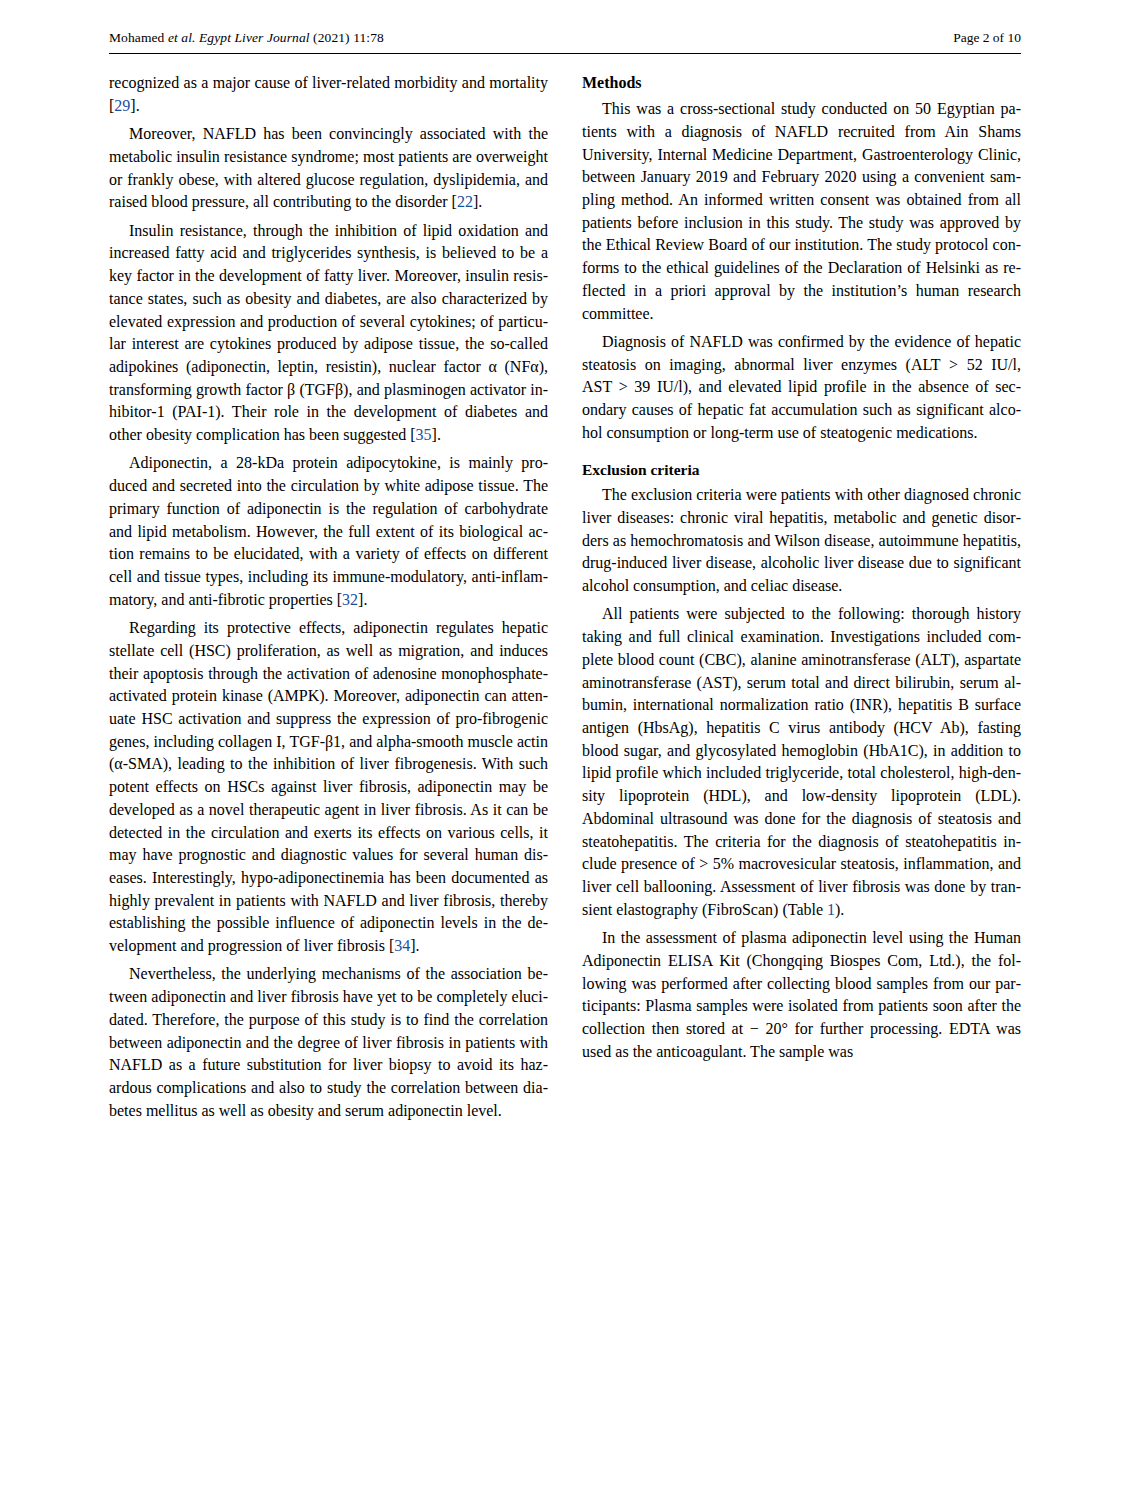Mohamed et al. Egypt Liver Journal (2021) 11:78
Page 2 of 10
recognized as a major cause of liver-related morbidity and mortality [29].
Moreover, NAFLD has been convincingly associated with the metabolic insulin resistance syndrome; most patients are overweight or frankly obese, with altered glucose regulation, dyslipidemia, and raised blood pressure, all contributing to the disorder [22].
Insulin resistance, through the inhibition of lipid oxidation and increased fatty acid and triglycerides synthesis, is believed to be a key factor in the development of fatty liver. Moreover, insulin resistance states, such as obesity and diabetes, are also characterized by elevated expression and production of several cytokines; of particular interest are cytokines produced by adipose tissue, the so-called adipokines (adiponectin, leptin, resistin), nuclear factor α (NFα), transforming growth factor β (TGFβ), and plasminogen activator inhibitor-1 (PAI-1). Their role in the development of diabetes and other obesity complication has been suggested [35].
Adiponectin, a 28-kDa protein adipocytokine, is mainly produced and secreted into the circulation by white adipose tissue. The primary function of adiponectin is the regulation of carbohydrate and lipid metabolism. However, the full extent of its biological action remains to be elucidated, with a variety of effects on different cell and tissue types, including its immune-modulatory, anti-inflammatory, and anti-fibrotic properties [32].
Regarding its protective effects, adiponectin regulates hepatic stellate cell (HSC) proliferation, as well as migration, and induces their apoptosis through the activation of adenosine monophosphate-activated protein kinase (AMPK). Moreover, adiponectin can attenuate HSC activation and suppress the expression of pro-fibrogenic genes, including collagen I, TGF-β1, and alpha-smooth muscle actin (α-SMA), leading to the inhibition of liver fibrogenesis. With such potent effects on HSCs against liver fibrosis, adiponectin may be developed as a novel therapeutic agent in liver fibrosis. As it can be detected in the circulation and exerts its effects on various cells, it may have prognostic and diagnostic values for several human diseases. Interestingly, hypo-adiponectinemia has been documented as highly prevalent in patients with NAFLD and liver fibrosis, thereby establishing the possible influence of adiponectin levels in the development and progression of liver fibrosis [34].
Nevertheless, the underlying mechanisms of the association between adiponectin and liver fibrosis have yet to be completely elucidated. Therefore, the purpose of this study is to find the correlation between adiponectin and the degree of liver fibrosis in patients with NAFLD as a future substitution for liver biopsy to avoid its hazardous complications and also to study the correlation between diabetes mellitus as well as obesity and serum adiponectin level.
Methods
This was a cross-sectional study conducted on 50 Egyptian patients with a diagnosis of NAFLD recruited from Ain Shams University, Internal Medicine Department, Gastroenterology Clinic, between January 2019 and February 2020 using a convenient sampling method. An informed written consent was obtained from all patients before inclusion in this study. The study was approved by the Ethical Review Board of our institution. The study protocol conforms to the ethical guidelines of the Declaration of Helsinki as reflected in a priori approval by the institution’s human research committee.
Diagnosis of NAFLD was confirmed by the evidence of hepatic steatosis on imaging, abnormal liver enzymes (ALT > 52 IU/l, AST > 39 IU/l), and elevated lipid profile in the absence of secondary causes of hepatic fat accumulation such as significant alcohol consumption or long-term use of steatogenic medications.
Exclusion criteria
The exclusion criteria were patients with other diagnosed chronic liver diseases: chronic viral hepatitis, metabolic and genetic disorders as hemochromatosis and Wilson disease, autoimmune hepatitis, drug-induced liver disease, alcoholic liver disease due to significant alcohol consumption, and celiac disease.
All patients were subjected to the following: thorough history taking and full clinical examination. Investigations included complete blood count (CBC), alanine aminotransferase (ALT), aspartate aminotransferase (AST), serum total and direct bilirubin, serum albumin, international normalization ratio (INR), hepatitis B surface antigen (HbsAg), hepatitis C virus antibody (HCV Ab), fasting blood sugar, and glycosylated hemoglobin (HbA1C), in addition to lipid profile which included triglyceride, total cholesterol, high-density lipoprotein (HDL), and low-density lipoprotein (LDL). Abdominal ultrasound was done for the diagnosis of steatosis and steatohepatitis. The criteria for the diagnosis of steatohepatitis include presence of > 5% macrovesicular steatosis, inflammation, and liver cell ballooning. Assessment of liver fibrosis was done by transient elastography (FibroScan) (Table 1).
In the assessment of plasma adiponectin level using the Human Adiponectin ELISA Kit (Chongqing Biospes Com, Ltd.), the following was performed after collecting blood samples from our participants: Plasma samples were isolated from patients soon after the collection then stored at − 20° for further processing. EDTA was used as the anticoagulant. The sample was